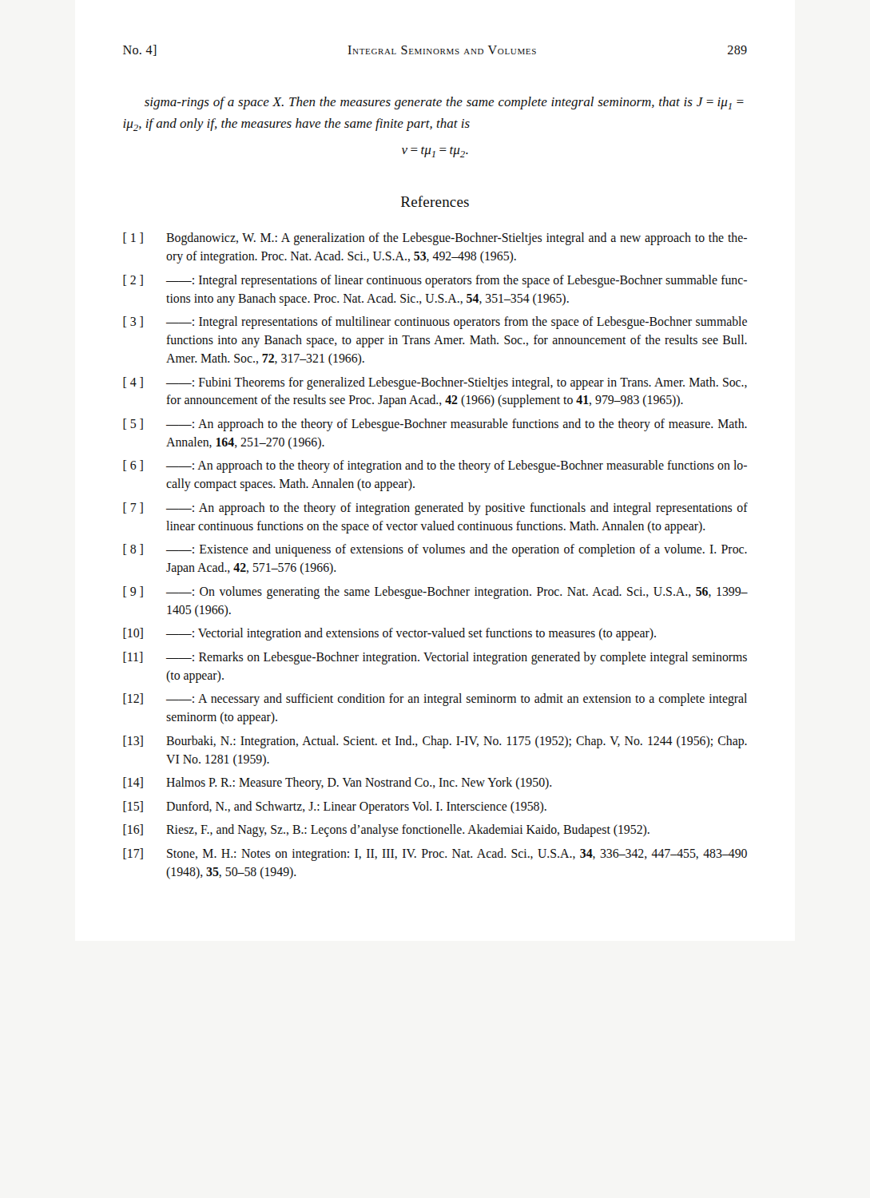No. 4] Integral Seminorms and Volumes 289
sigma-rings of a space X. Then the measures generate the same complete integral seminorm, that is J = iμ1 = iμ2, if and only if, the measures have the same finite part, that is
v = tμ1 = tμ2.
References
[ 1 ] Bogdanowicz, W. M.: A generalization of the Lebesgue-Bochner-Stieltjes integral and a new approach to the theory of integration. Proc. Nat. Acad. Sci., U.S.A., 53, 492–498 (1965).
[ 2 ] ——: Integral representations of linear continuous operators from the space of Lebesgue-Bochner summable functions into any Banach space. Proc. Nat. Acad. Sic., U.S.A., 54, 351–354 (1965).
[ 3 ] ——: Integral representations of multilinear continuous operators from the space of Lebesgue-Bochner summable functions into any Banach space, to apper in Trans Amer. Math. Soc., for announcement of the results see Bull. Amer. Math. Soc., 72, 317–321 (1966).
[ 4 ] ——: Fubini Theorems for generalized Lebesgue-Bochner-Stieltjes integral, to appear in Trans. Amer. Math. Soc., for announcement of the results see Proc. Japan Acad., 42 (1966) (supplement to 41, 979–983 (1965)).
[ 5 ] ——: An approach to the theory of Lebesgue-Bochner measurable functions and to the theory of measure. Math. Annalen, 164, 251–270 (1966).
[ 6 ] ——: An approach to the theory of integration and to the theory of Lebesgue-Bochner measurable functions on locally compact spaces. Math. Annalen (to appear).
[ 7 ] ——: An approach to the theory of integration generated by positive functionals and integral representations of linear continuous functions on the space of vector valued continuous functions. Math. Annalen (to appear).
[ 8 ] ——: Existence and uniqueness of extensions of volumes and the operation of completion of a volume. I. Proc. Japan Acad., 42, 571–576 (1966).
[ 9 ] ——: On volumes generating the same Lebesgue-Bochner integration. Proc. Nat. Acad. Sci., U.S.A., 56, 1399–1405 (1966).
[10] ——: Vectorial integration and extensions of vector-valued set functions to measures (to appear).
[11] ——: Remarks on Lebesgue-Bochner integration. Vectorial integration generated by complete integral seminorms (to appear).
[12] ——: A necessary and sufficient condition for an integral seminorm to admit an extension to a complete integral seminorm (to appear).
[13] Bourbaki, N.: Integration, Actual. Scient. et Ind., Chap. I-IV, No. 1175 (1952); Chap. V, No. 1244 (1956); Chap. VI No. 1281 (1959).
[14] Halmos P. R.: Measure Theory, D. Van Nostrand Co., Inc. New York (1950).
[15] Dunford, N., and Schwartz, J.: Linear Operators Vol. I. Interscience (1958).
[16] Riesz, F., and Nagy, Sz., B.: Leçons d’analyse fonctionelle. Akademiai Kaido, Budapest (1952).
[17] Stone, M. H.: Notes on integration: I, II, III, IV. Proc. Nat. Acad. Sci., U.S.A., 34, 336–342, 447–455, 483–490 (1948), 35, 50–58 (1949).